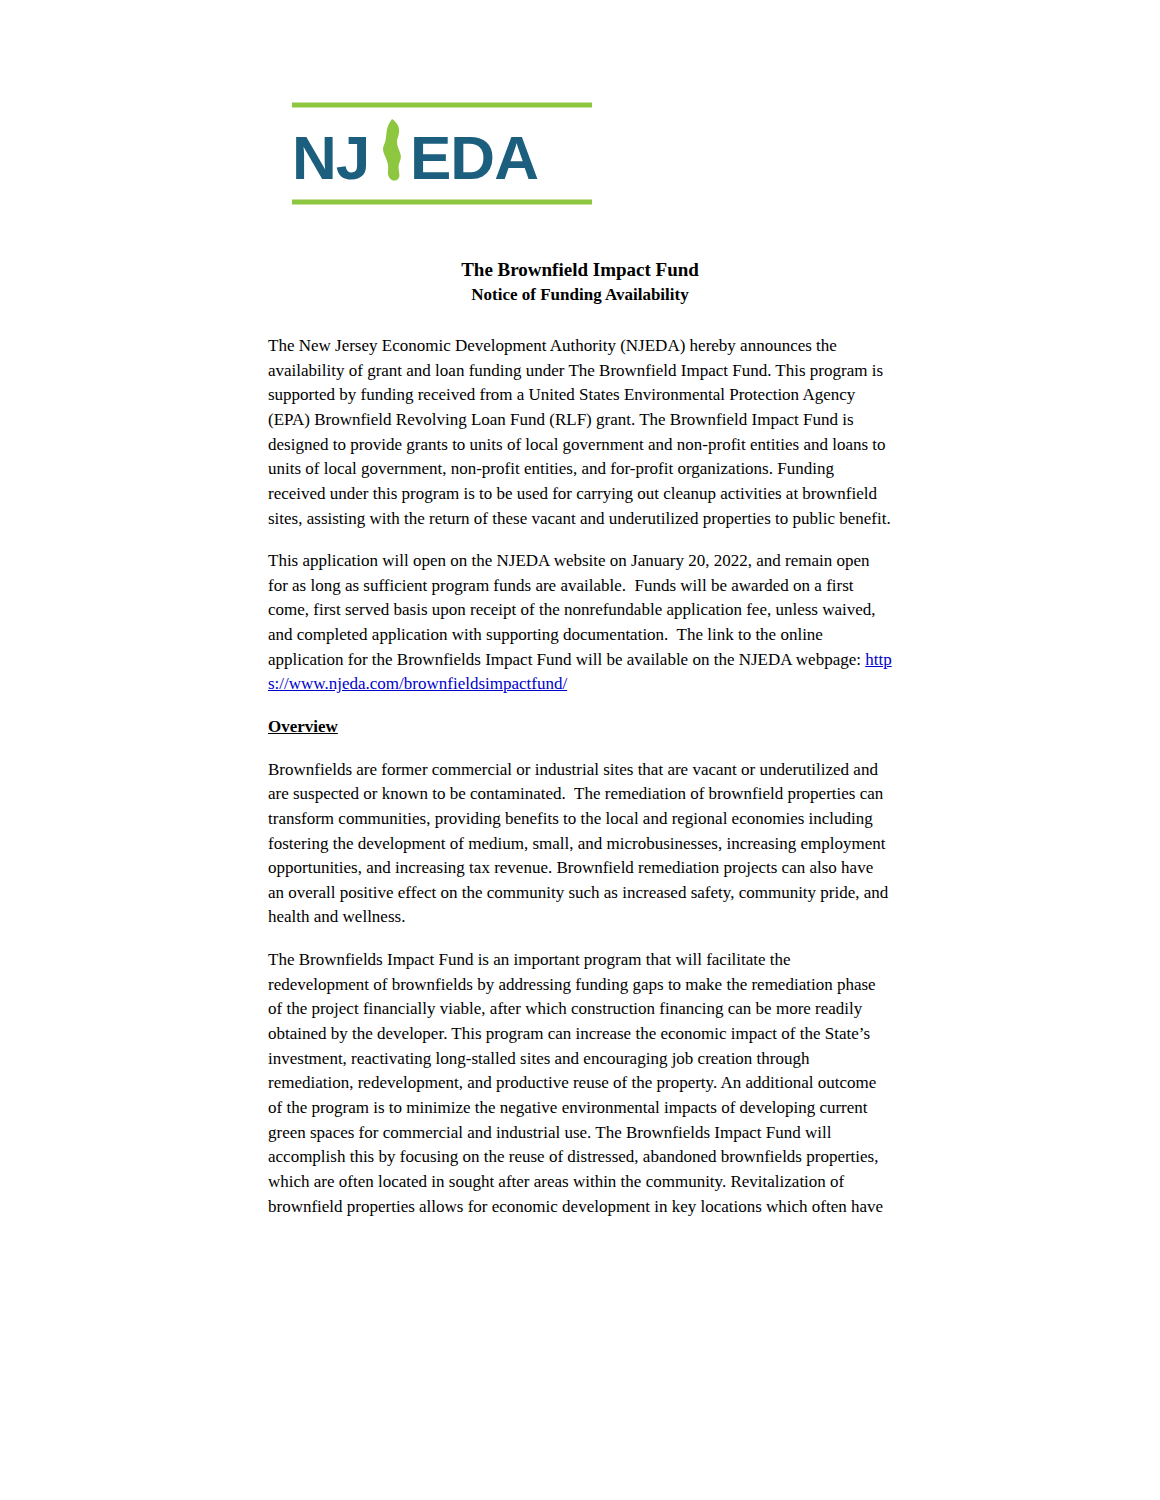NJ EDA
The Brownfield Impact Fund
Notice of Funding Availability
The New Jersey Economic Development Authority (NJEDA) hereby announces the availability of grant and loan funding under The Brownfield Impact Fund. This program is supported by funding received from a United States Environmental Protection Agency (EPA) Brownfield Revolving Loan Fund (RLF) grant. The Brownfield Impact Fund is designed to provide grants to units of local government and non-profit entities and loans to units of local government, non-profit entities, and for-profit organizations. Funding received under this program is to be used for carrying out cleanup activities at brownfield sites, assisting with the return of these vacant and underutilized properties to public benefit.
This application will open on the NJEDA website on January 20, 2022, and remain open for as long as sufficient program funds are available. Funds will be awarded on a first come, first served basis upon receipt of the nonrefundable application fee, unless waived, and completed application with supporting documentation. The link to the online application for the Brownfields Impact Fund will be available on the NJEDA webpage: https://www.njeda.com/brownfieldsimpactfund/
Overview
Brownfields are former commercial or industrial sites that are vacant or underutilized and are suspected or known to be contaminated. The remediation of brownfield properties can transform communities, providing benefits to the local and regional economies including fostering the development of medium, small, and microbusinesses, increasing employment opportunities, and increasing tax revenue. Brownfield remediation projects can also have an overall positive effect on the community such as increased safety, community pride, and health and wellness.
The Brownfields Impact Fund is an important program that will facilitate the redevelopment of brownfields by addressing funding gaps to make the remediation phase of the project financially viable, after which construction financing can be more readily obtained by the developer. This program can increase the economic impact of the State’s investment, reactivating long-stalled sites and encouraging job creation through remediation, redevelopment, and productive reuse of the property. An additional outcome of the program is to minimize the negative environmental impacts of developing current green spaces for commercial and industrial use. The Brownfields Impact Fund will accomplish this by focusing on the reuse of distressed, abandoned brownfields properties, which are often located in sought after areas within the community. Revitalization of brownfield properties allows for economic development in key locations which often have